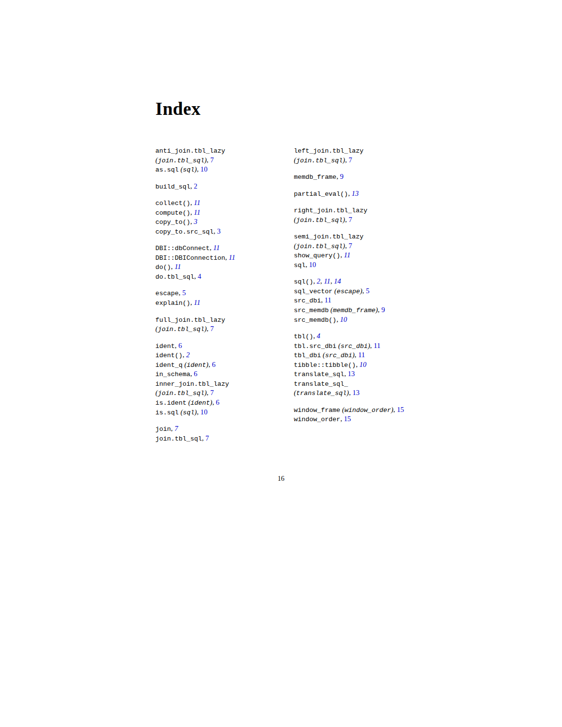Index
anti_join.tbl_lazy (join.tbl_sql), 7
as.sql (sql), 10
build_sql, 2
collect(), 11
compute(), 11
copy_to(), 3
copy_to.src_sql, 3
DBI::dbConnect, 11
DBI::DBIConnection, 11
do(), 11
do.tbl_sql, 4
escape, 5
explain(), 11
full_join.tbl_lazy (join.tbl_sql), 7
ident, 6
ident(), 2
ident_q (ident), 6
in_schema, 6
inner_join.tbl_lazy (join.tbl_sql), 7
is.ident (ident), 6
is.sql (sql), 10
join, 7
join.tbl_sql, 7
left_join.tbl_lazy (join.tbl_sql), 7
memdb_frame, 9
partial_eval(), 13
right_join.tbl_lazy (join.tbl_sql), 7
semi_join.tbl_lazy (join.tbl_sql), 7
show_query(), 11
sql, 10
sql(), 2, 11, 14
sql_vector (escape), 5
src_dbi, 11
src_memdb (memdb_frame), 9
src_memdb(), 10
tbl(), 4
tbl.src_dbi (src_dbi), 11
tbl_dbi (src_dbi), 11
tibble::tibble(), 10
translate_sql, 13
translate_sql_ (translate_sql), 13
window_frame (window_order), 15
window_order, 15
16